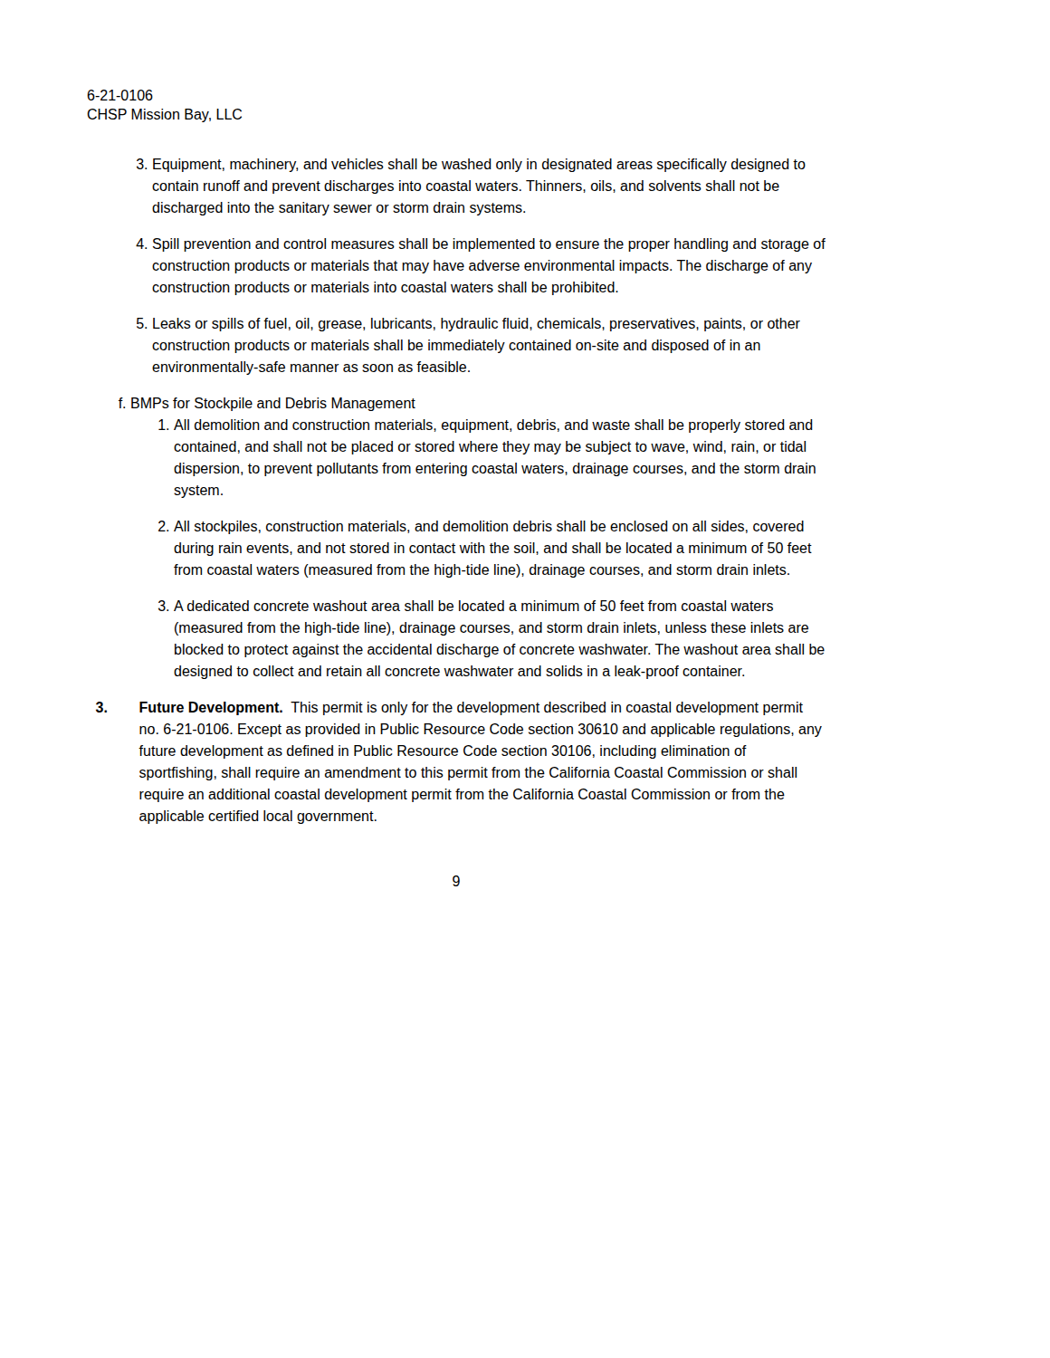6-21-0106
CHSP Mission Bay, LLC
Equipment, machinery, and vehicles shall be washed only in designated areas specifically designed to contain runoff and prevent discharges into coastal waters. Thinners, oils, and solvents shall not be discharged into the sanitary sewer or storm drain systems.
Spill prevention and control measures shall be implemented to ensure the proper handling and storage of construction products or materials that may have adverse environmental impacts. The discharge of any construction products or materials into coastal waters shall be prohibited.
Leaks or spills of fuel, oil, grease, lubricants, hydraulic fluid, chemicals, preservatives, paints, or other construction products or materials shall be immediately contained on-site and disposed of in an environmentally-safe manner as soon as feasible.
BMPs for Stockpile and Debris Management
All demolition and construction materials, equipment, debris, and waste shall be properly stored and contained, and shall not be placed or stored where they may be subject to wave, wind, rain, or tidal dispersion, to prevent pollutants from entering coastal waters, drainage courses, and the storm drain system.
All stockpiles, construction materials, and demolition debris shall be enclosed on all sides, covered during rain events, and not stored in contact with the soil, and shall be located a minimum of 50 feet from coastal waters (measured from the high-tide line), drainage courses, and storm drain inlets.
A dedicated concrete washout area shall be located a minimum of 50 feet from coastal waters (measured from the high-tide line), drainage courses, and storm drain inlets, unless these inlets are blocked to protect against the accidental discharge of concrete washwater. The washout area shall be designed to collect and retain all concrete washwater and solids in a leak-proof container.
3. Future Development. This permit is only for the development described in coastal development permit no. 6-21-0106. Except as provided in Public Resource Code section 30610 and applicable regulations, any future development as defined in Public Resource Code section 30106, including elimination of sportfishing, shall require an amendment to this permit from the California Coastal Commission or shall require an additional coastal development permit from the California Coastal Commission or from the applicable certified local government.
9